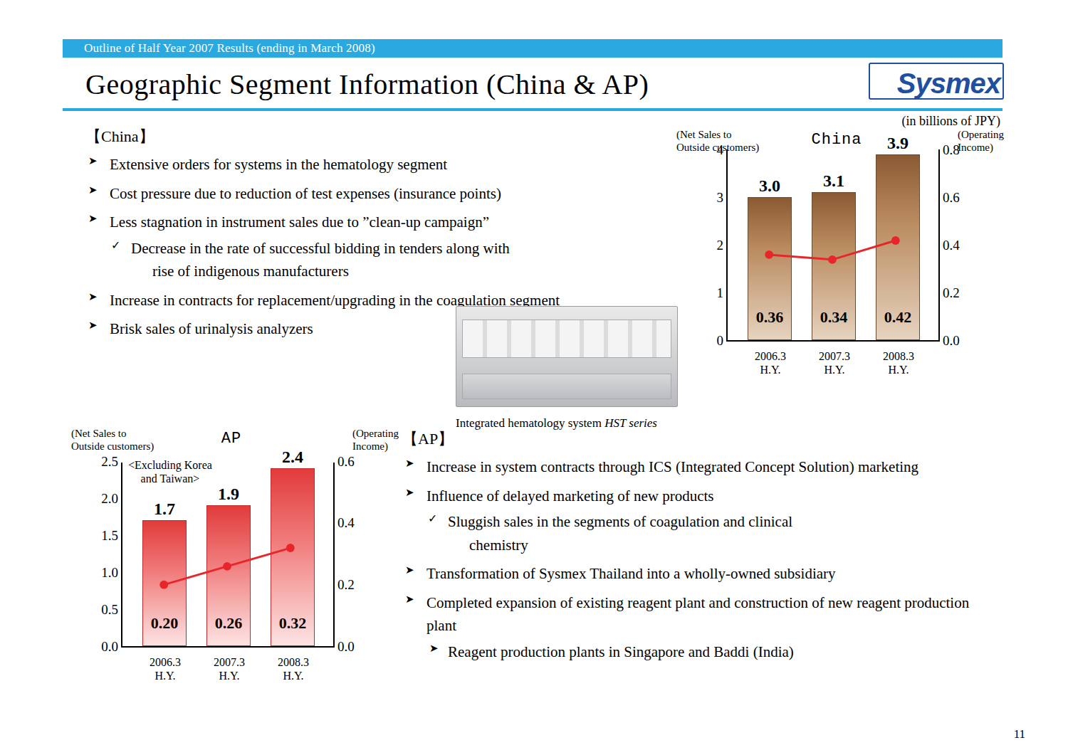Outline of Half Year 2007 Results (ending in March 2008)
Geographic Segment Information (China & AP)
Sys mex
(in billions of JPY)
【China】
Extensive orders for systems in the hematology segment
Cost pressure due to reduction of test expenses (insurance points)
Less stagnation in instrument sales due to ”clean-up campaign”
Decrease in the rate of successful bidding in tenders along with
rise of indigenous manufacturers
Increase in contracts for replacement/upgrading in the coagulation segment
Brisk sales of urinalysis analyzers
(Net Sales to
Outside customers)
(Operating
Income)
China
0
1
2
3
4
0.0
0.2
0.4
0.6
0.8
3.0
0.36
2006.3
H.Y.
3.1
0.34
2007.3
H.Y.
3.9
0.42
2008.3
H.Y.
Integrated hematology system HST series
(Net Sales to
Outside customers)
(Operating
Income)
AP
<Excluding Korea
and Taiwan>
0.0
0.5
1.0
1.5
2.0
2.5
0.0
0.2
0.4
0.6
1.7
0.20
2006.3
H.Y.
1.9
0.26
2007.3
H.Y.
2.4
0.32
2008.3
H.Y.
【AP】
Increase in system contracts through ICS (Integrated Concept Solution) marketing
Influence of delayed marketing of new products
Sluggish sales in the segments of coagulation and clinical
chemistry
Transformation of Sysmex Thailand into a wholly-owned subsidiary
Completed expansion of existing reagent plant and construction of new reagent production plant
Reagent production plants in Singapore and Baddi (India)
11